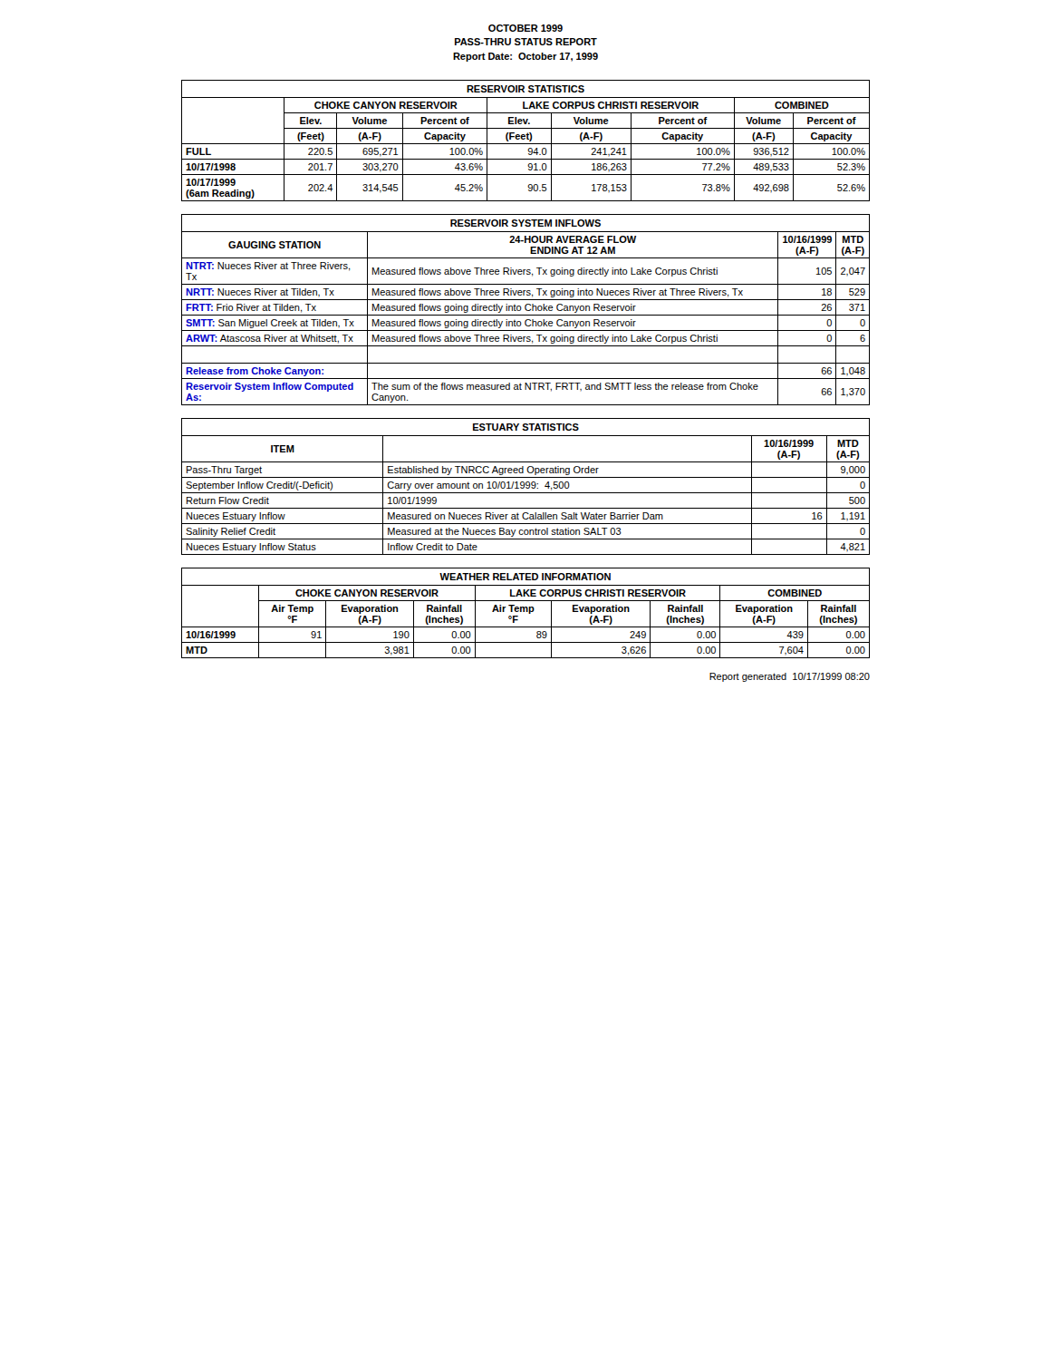OCTOBER 1999
PASS-THRU STATUS REPORT
Report Date: October 17, 1999
RESERVOIR STATISTICS
| | CHOKE CANYON RESERVOIR | LAKE CORPUS CHRISTI RESERVOIR | COMBINED |
| --- | --- | --- | --- |
| Elev. | Volume | Percent of | Elev. | Volume | Percent of | Volume | Percent of |
| (Feet) | (A-F) | Capacity | (Feet) | (A-F) | Capacity | (A-F) | Capacity |
| FULL | 220.5 | 695,271 | 100.0% | 94.0 | 241,241 | 100.0% | 936,512 | 100.0% |
| 10/17/1998 | 201.7 | 303,270 | 43.6% | 91.0 | 186,263 | 77.2% | 489,533 | 52.3% |
| 10/17/1999 (6am Reading) | 202.4 | 314,545 | 45.2% | 90.5 | 178,153 | 73.8% | 492,698 | 52.6% |
RESERVOIR SYSTEM INFLOWS
| GAUGING STATION | 24-HOUR AVERAGE FLOW ENDING AT 12 AM | 10/16/1999 (A-F) | MTD (A-F) |
| --- | --- | --- | --- |
| NTRT: Nueces River at Three Rivers, Tx | Measured flows above Three Rivers, Tx going directly into Lake Corpus Christi | 105 | 2,047 |
| NRTT: Nueces River at Tilden, Tx | Measured flows above Three Rivers, Tx going into Nueces River at Three Rivers, Tx | 18 | 529 |
| FRTT: Frio River at Tilden, Tx | Measured flows going directly into Choke Canyon Reservoir | 26 | 371 |
| SMTT: San Miguel Creek at Tilden, Tx | Measured flows going directly into Choke Canyon Reservoir | 0 | 0 |
| ARWT: Atascosa River at Whitsett, Tx | Measured flows above Three Rivers, Tx going directly into Lake Corpus Christi | 0 | 6 |
| Release from Choke Canyon: | | 66 | 1,048 |
| Reservoir System Inflow Computed As: | The sum of the flows measured at NTRT, FRTT, and SMTT less the release from Choke Canyon. | 66 | 1,370 |
ESTUARY STATISTICS
| ITEM | | 10/16/1999 (A-F) | MTD (A-F) |
| --- | --- | --- | --- |
| Pass-Thru Target | Established by TNRCC Agreed Operating Order | | 9,000 |
| September Inflow Credit/(-Deficit) | Carry over amount on 10/01/1999: 4,500 | | 0 |
| Return Flow Credit | 10/01/1999 | | 500 |
| Nueces Estuary Inflow | Measured on Nueces River at Calallen Salt Water Barrier Dam | 16 | 1,191 |
| Salinity Relief Credit | Measured at the Nueces Bay control station SALT 03 | | 0 |
| Nueces Estuary Inflow Status | Inflow Credit to Date | | 4,821 |
WEATHER RELATED INFORMATION
| | CHOKE CANYON RESERVOIR | LAKE CORPUS CHRISTI RESERVOIR | COMBINED |
| --- | --- | --- | --- |
| Air Temp °F | Evaporation (A-F) | Rainfall (Inches) | Air Temp °F | Evaporation (A-F) | Rainfall (Inches) | Evaporation (A-F) | Rainfall (Inches) |
| 10/16/1999 | 91 | 190 | 0.00 | 89 | 249 | 0.00 | 439 | 0.00 |
| MTD | | 3,981 | 0.00 | | 3,626 | 0.00 | 7,604 | 0.00 |
Report generated 10/17/1999 08:20